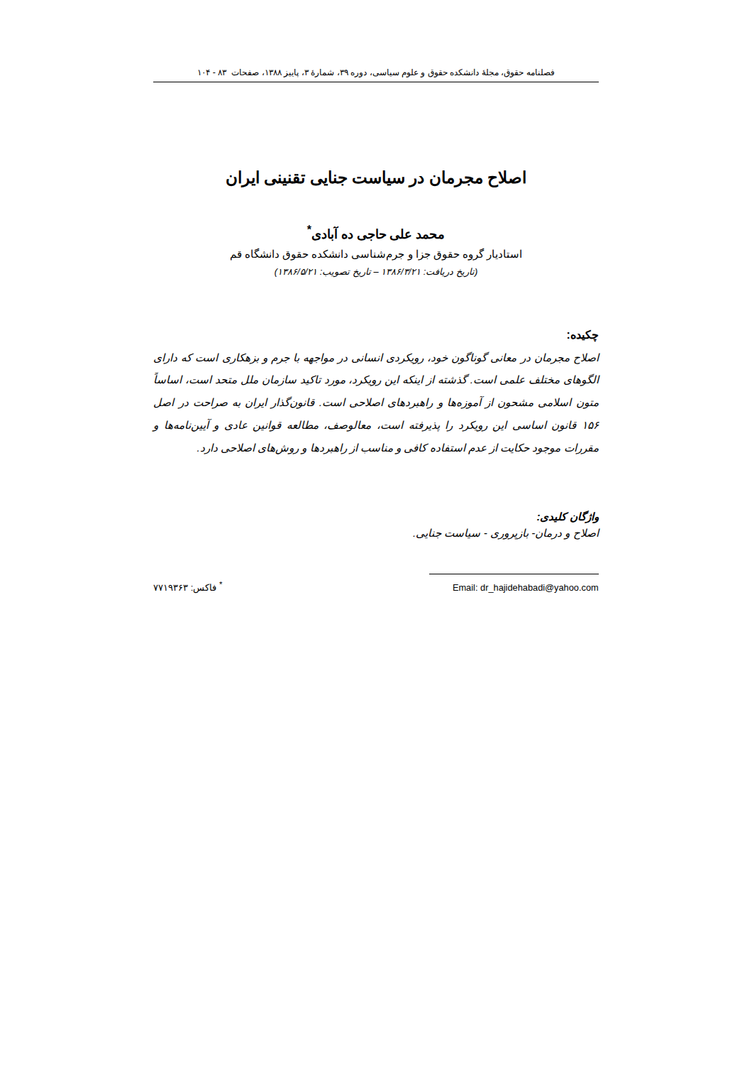فصلنامه حقوق، مجلهٔ دانشکده حقوق و علوم سیاسی، دوره ۳۹، شمارهٔ ۳، پاییز ۱۳۸۸، صفحات ۸۳ - ۱۰۴
اصلاح مجرمان در سیاست جنایی تقنینی ایران
محمد علی حاجی ده آبادی*
استادیار گروه حقوق جزا و جرم‌شناسی دانشکده حقوق دانشگاه قم
(تاریخ دریافت: ۱۳۸۶/۳/۲۱ – تاریخ تصویب: ۱۳۸۶/۵/۲۱)
چکیده:
اصلاح مجرمان در معانی گوناگون خود، رویکردی انسانی در مواجهه با جرم و بزهکاری است که دارای الگوهای مختلف علمی است. گذشته از اینکه این رویکرد، مورد تاکید سازمان ملل متحد است، اساساً متون اسلامی مشحون از آموزه‌ها و راهبردهای اصلاحی است. قانون‌گذار ایران به صراحت در اصل ۱۵۶ قانون اساسی این رویکرد را پذیرفته است، معالوصف، مطالعه قوانین عادی و آیین‌نامه‌ها و مقررات موجود حکایت از عدم استفاده کافی و مناسب از راهبردها و روش‌های اصلاحی دارد.
واژگان کلیدی:
اصلاح و درمان- بازپروری - سیاست جنایی.
Email: dr_hajidehabadi@yahoo.com * فاکس: ۷۷۱۹۳۶۳